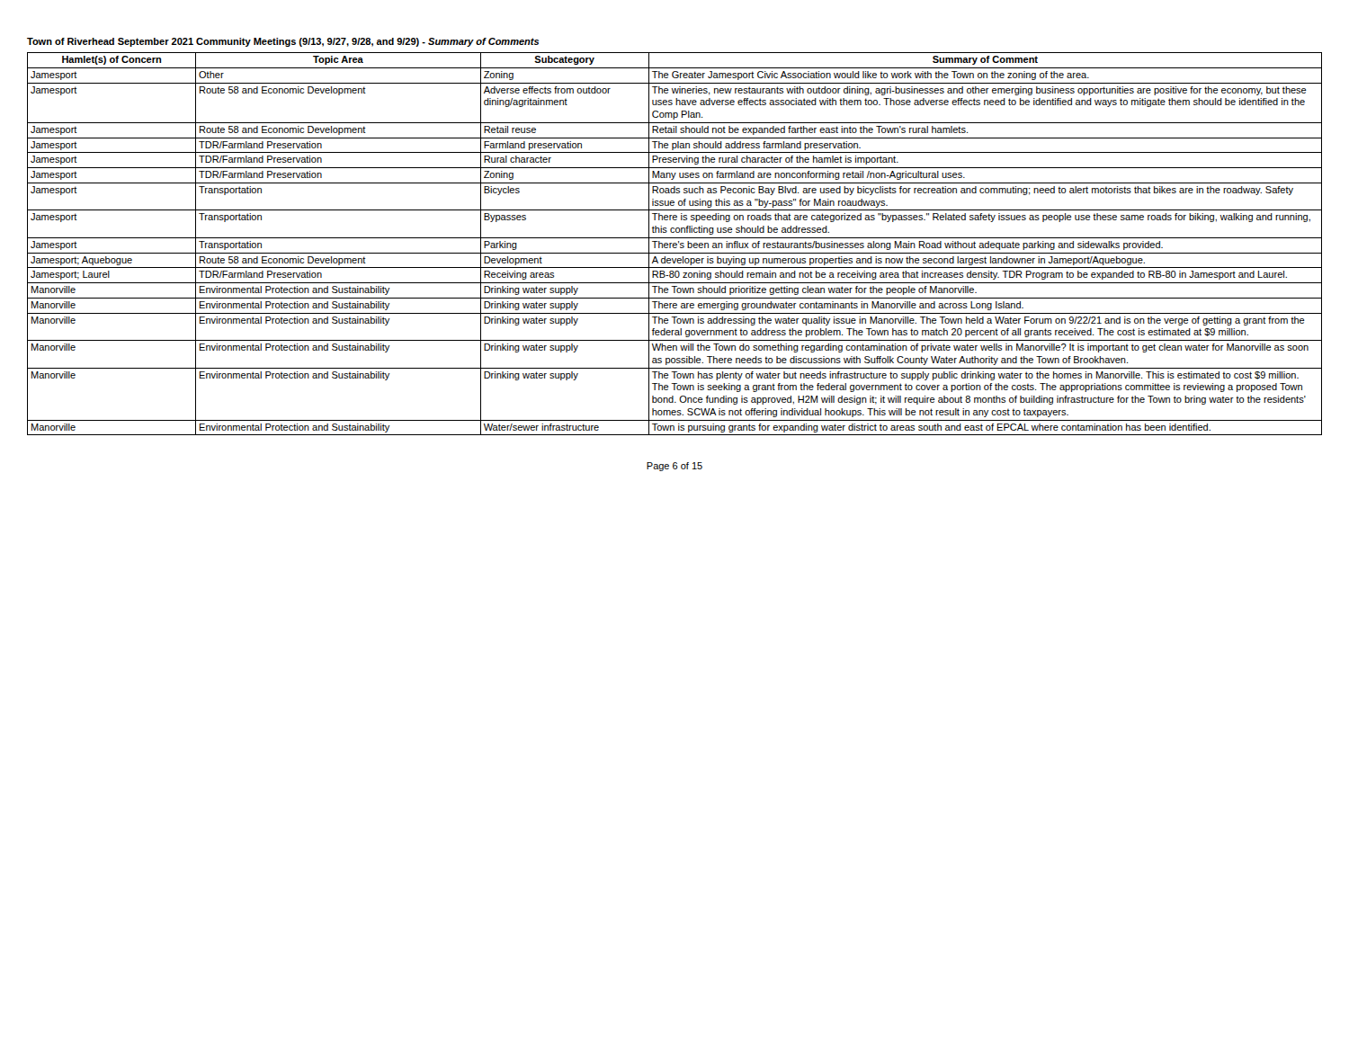Town of Riverhead September 2021 Community Meetings (9/13, 9/27, 9/28, and 9/29) - Summary of Comments
| Hamlet(s) of Concern | Topic Area | Subcategory | Summary of Comment |
| --- | --- | --- | --- |
| Jamesport | Other | Zoning | The Greater Jamesport Civic Association would like to work with the Town on the zoning of the area. |
| Jamesport | Route 58 and Economic Development | Adverse effects from outdoor dining/agritainment | The wineries, new restaurants with outdoor dining, agri-businesses and other emerging business opportunities are positive for the economy, but these uses have adverse effects associated with them too. Those adverse effects need to be identified and ways to mitigate them should be identified in the Comp Plan. |
| Jamesport | Route 58 and Economic Development | Retail reuse | Retail should not be expanded farther east into the Town's rural hamlets. |
| Jamesport | TDR/Farmland Preservation | Farmland preservation | The plan should address farmland preservation. |
| Jamesport | TDR/Farmland Preservation | Rural character | Preserving the rural character of the hamlet is important. |
| Jamesport | TDR/Farmland Preservation | Zoning | Many uses on farmland are nonconforming retail /non-Agricultural uses. |
| Jamesport | Transportation | Bicycles | Roads such as Peconic Bay Blvd. are used by bicyclists for recreation and commuting; need to alert motorists that bikes are in the roadway. Safety issue of using this as a "by-pass" for Main roaudways. |
| Jamesport | Transportation | Bypasses | There is speeding on roads that are categorized as "bypasses." Related safety issues as people use these same roads for biking, walking and running, this conflicting use should be addressed. |
| Jamesport | Transportation | Parking | There's been an influx of restaurants/businesses along Main Road without adequate parking and sidewalks provided. |
| Jamesport; Aquebogue | Route 58 and Economic Development | Development | A developer is buying up numerous properties and is now the second largest landowner in Jameport/Aquebogue. |
| Jamesport; Laurel | TDR/Farmland Preservation | Receiving areas | RB-80 zoning should remain and not be a receiving area that increases density. TDR Program to be expanded to RB-80 in Jamesport and Laurel. |
| Manorville | Environmental Protection and Sustainability | Drinking water supply | The Town should prioritize getting clean water for the people of Manorville. |
| Manorville | Environmental Protection and Sustainability | Drinking water supply | There are emerging groundwater contaminants in Manorville and across Long Island. |
| Manorville | Environmental Protection and Sustainability | Drinking water supply | The Town is addressing the water quality issue in Manorville. The Town held a Water Forum on 9/22/21 and is on the verge of getting a grant from the federal government to address the problem. The Town has to match 20 percent of all grants received. The cost is estimated at $9 million. |
| Manorville | Environmental Protection and Sustainability | Drinking water supply | When will the Town do something regarding contamination of private water wells in Manorville? It is important to get clean water for Manorville as soon as possible. There needs to be discussions with Suffolk County Water Authority and the Town of Brookhaven. |
| Manorville | Environmental Protection and Sustainability | Drinking water supply | The Town has plenty of water but needs infrastructure to supply public drinking water to the homes in Manorville. This is estimated to cost $9 million. The Town is seeking a grant from the federal government to cover a portion of the costs. The appropriations committee is reviewing a proposed Town bond. Once funding is approved, H2M will design it; it will require about 8 months of building infrastructure for the Town to bring water to the residents' homes. SCWA is not offering individual hookups. This will be not result in any cost to taxpayers. |
| Manorville | Environmental Protection and Sustainability | Water/sewer infrastructure | Town is pursuing grants for expanding water district to areas south and east of EPCAL where contamination has been identified. |
Page 6 of 15